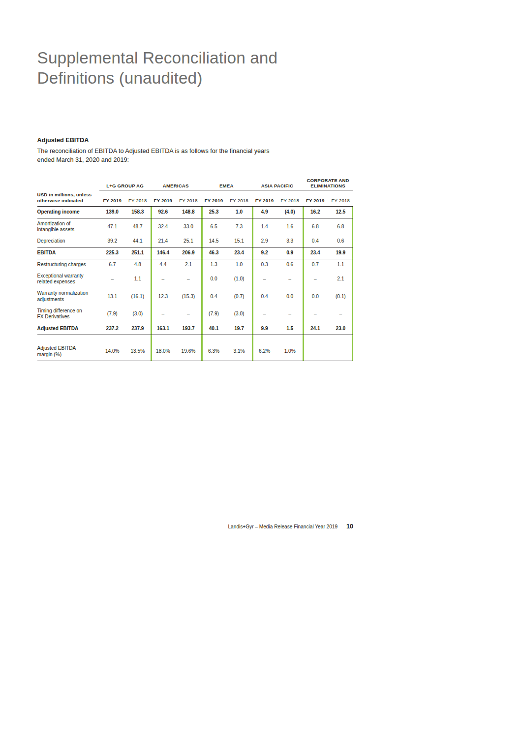Supplemental Reconciliation and
Definitions (unaudited)
Adjusted EBITDA
The reconciliation of EBITDA to Adjusted EBITDA is as follows for the financial years ended March 31, 2020 and 2019:
| | L+G GROUP AG | AMERICAS | EMEA | ASIA PACIFIC | CORPORATE AND ELIMINATIONS |
| --- | --- | --- | --- | --- | --- |
| USD in millions, unless otherwise indicated | FY 2019 | FY 2018 | FY 2019 | FY 2018 | FY 2019 | FY 2018 | FY 2019 | FY 2018 | FY 2019 | FY 2018 |
| Operating income | 139.0 | 158.3 | 92.6 | 148.8 | 25.3 | 1.0 | 4.9 | (4.0) | 16.2 | 12.5 |
| Amortization of intangible assets | 47.1 | 48.7 | 32.4 | 33.0 | 6.5 | 7.3 | 1.4 | 1.6 | 6.8 | 6.8 |
| Depreciation | 39.2 | 44.1 | 21.4 | 25.1 | 14.5 | 15.1 | 2.9 | 3.3 | 0.4 | 0.6 |
| EBITDA | 225.3 | 251.1 | 146.4 | 206.9 | 46.3 | 23.4 | 9.2 | 0.9 | 23.4 | 19.9 |
| Restructuring charges | 6.7 | 4.8 | 4.4 | 2.1 | 1.3 | 1.0 | 0.3 | 0.6 | 0.7 | 1.1 |
| Exceptional warranty related expenses | – | 1.1 | – | – | 0.0 | (1.0) | – | – | – | 2.1 |
| Warranty normalization adjustments | 13.1 | (16.1) | 12.3 | (15.3) | 0.4 | (0.7) | 0.4 | 0.0 | 0.0 | (0.1) |
| Timing difference on FX Derivatives | (7.9) | (3.0) | – | – | (7.9) | (3.0) | – | – | – | – |
| Adjusted EBITDA | 237.2 | 237.9 | 163.1 | 193.7 | 40.1 | 19.7 | 9.9 | 1.5 | 24.1 | 23.0 |
| Adjusted EBITDA margin (%) | 14.0% | 13.5% | 18.0% | 19.6% | 6.3% | 3.1% | 6.2% | 1.0% | | |
Landis+Gyr – Media Release Financial Year 2019 10